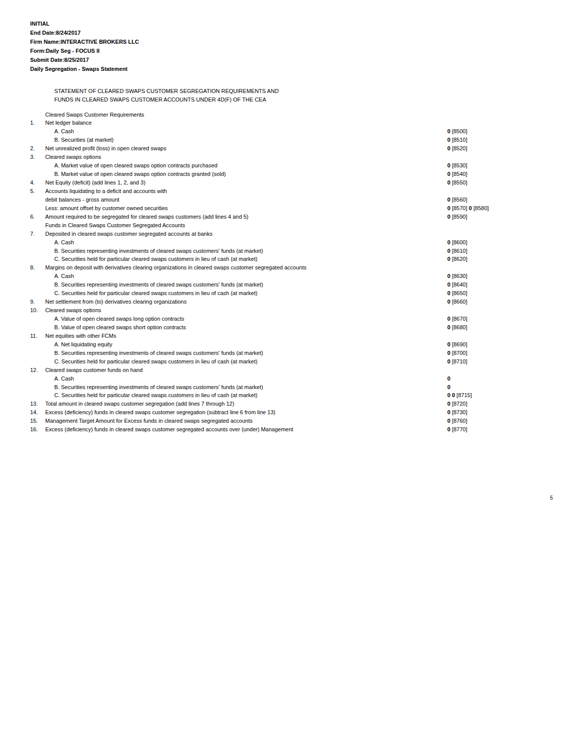INITIAL
End Date:8/24/2017
Firm Name:INTERACTIVE BROKERS LLC
Form:Daily Seg - FOCUS II
Submit Date:8/25/2017
Daily Segregation - Swaps Statement
STATEMENT OF CLEARED SWAPS CUSTOMER SEGREGATION REQUIREMENTS AND
FUNDS IN CLEARED SWAPS CUSTOMER ACCOUNTS UNDER 4D(F) OF THE CEA
| | Cleared Swaps Customer Requirements | |
| 1. | Net ledger balance | |
| | A. Cash | 0 [8500] |
| | B. Securities (at market) | 0 [8510] |
| 2. | Net unrealized profit (loss) in open cleared swaps | 0 [8520] |
| 3. | Cleared swaps options | |
| | A. Market value of open cleared swaps option contracts purchased | 0 [8530] |
| | B. Market value of open cleared swaps option contracts granted (sold) | 0 [8540] |
| 4. | Net Equity (deficit) (add lines 1, 2, and 3) | 0 [8550] |
| 5. | Accounts liquidating to a deficit and accounts with | |
| | debit balances - gross amount | 0 [8560] |
| | Less: amount offset by customer owned securities | 0 [8570] 0 [8580] |
| 6. | Amount required to be segregated for cleared swaps customers (add lines 4 and 5) | 0 [8590] |
| | Funds in Cleared Swaps Customer Segregated Accounts | |
| 7. | Deposited in cleared swaps customer segregated accounts at banks | |
| | A. Cash | 0 [8600] |
| | B. Securities representing investments of cleared swaps customers' funds (at market) | 0 [8610] |
| | C. Securities held for particular cleared swaps customers in lieu of cash (at market) | 0 [8620] |
| 8. | Margins on deposit with derivatives clearing organizations in cleared swaps customer segregated accounts | |
| | A. Cash | 0 [8630] |
| | B. Securities representing investments of cleared swaps customers' funds (at market) | 0 [8640] |
| | C. Securities held for particular cleared swaps customers in lieu of cash (at market) | 0 [8650] |
| 9. | Net settlement from (to) derivatives clearing organizations | 0 [8660] |
| 10. | Cleared swaps options | |
| | A. Value of open cleared swaps long option contracts | 0 [8670] |
| | B. Value of open cleared swaps short option contracts | 0 [8680] |
| 11. | Net equities with other FCMs | |
| | A. Net liquidating equity | 0 [8690] |
| | B. Securities representing investments of cleared swaps customers' funds (at market) | 0 [8700] |
| | C. Securities held for particular cleared swaps customers in lieu of cash (at market) | 0 [8710] |
| 12. | Cleared swaps customer funds on hand | |
| | A. Cash | 0 |
| | B. Securities representing investments of cleared swaps customers' funds (at market) | 0 |
| | C. Securities held for particular cleared swaps customers in lieu of cash (at market) | 0 0 [8715] |
| 13. | Total amount in cleared swaps customer segregation (add lines 7 through 12) | 0 [8720] |
| 14. | Excess (deficiency) funds in cleared swaps customer segregation (subtract line 6 from line 13) | 0 [8730] |
| 15. | Management Target Amount for Excess funds in cleared swaps segregated accounts | 0 [8760] |
| 16. | Excess (deficiency) funds in cleared swaps customer segregated accounts over (under) Management | 0 [8770] |
5